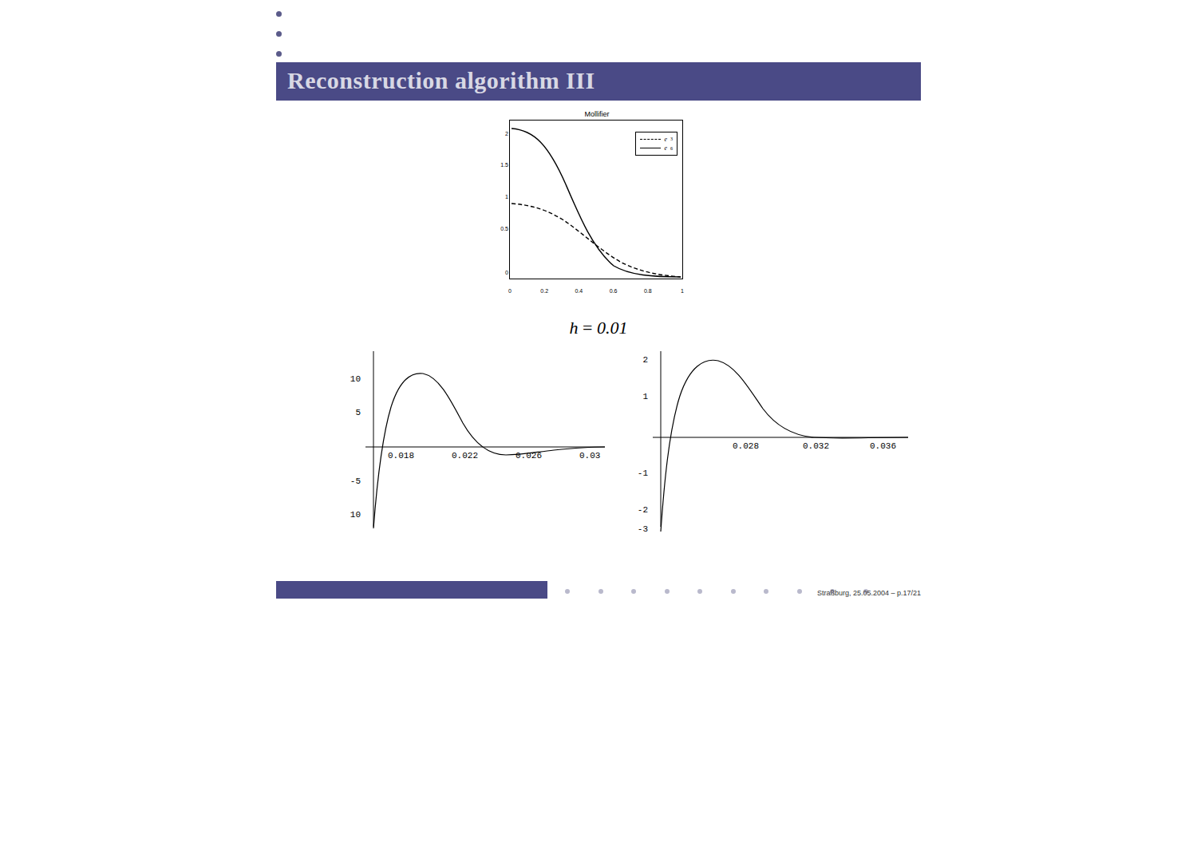Reconstruction algorithm III
Mollifier
2 1.5 1 0.5 0
0 0.2 0.4 0.6 0.8 1
e3
e6
h = 0.01
10 5 -5 -10 0.018 0.022 0.026 0.03
2 1 -1 -2 -3 0.028 0.032 0.036
Straßburg, 25.05.2004 – p.17/21